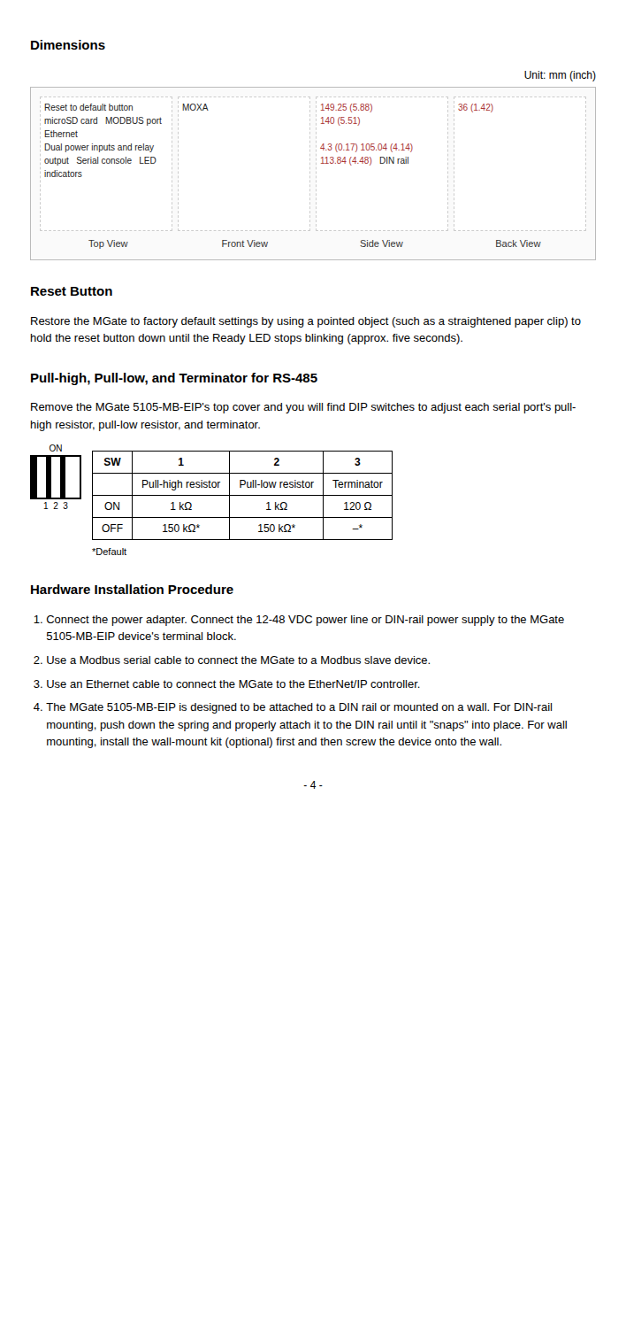Dimensions
Unit: mm (inch)
Reset to default button
microSD card MODBUS port Ethernet
Dual power inputs and relay output Serial console LED indicators
MOXA
149.25 (5.88)
140 (5.51)
4.3 (0.17) 105.04 (4.14)
113.84 (4.48) DIN rail
36 (1.42)
Top View Front View Side View Back View
Reset Button
Restore the MGate to factory default settings by using a pointed object (such as a straightened paper clip) to hold the reset button down until the Ready LED stops blinking (approx. five seconds).
Pull-high, Pull-low, and Terminator for RS-485
Remove the MGate 5105-MB-EIP's top cover and you will find DIP switches to adjust each serial port's pull-high resistor, pull-low resistor, and terminator.
ON
1 2 3
| SW | 1 | 2 | 3 |
| --- | --- | --- | --- |
| | Pull-high resistor | Pull-low resistor | Terminator |
| ON | 1 kΩ | 1 kΩ | 120 Ω |
| OFF | 150 kΩ* | 150 kΩ* | –* |
*Default
Hardware Installation Procedure
Connect the power adapter. Connect the 12-48 VDC power line or DIN-rail power supply to the MGate 5105-MB-EIP device's terminal block.
Use a Modbus serial cable to connect the MGate to a Modbus slave device.
Use an Ethernet cable to connect the MGate to the EtherNet/IP controller.
The MGate 5105-MB-EIP is designed to be attached to a DIN rail or mounted on a wall. For DIN-rail mounting, push down the spring and properly attach it to the DIN rail until it "snaps" into place. For wall mounting, install the wall-mount kit (optional) first and then screw the device onto the wall.
- 4 -